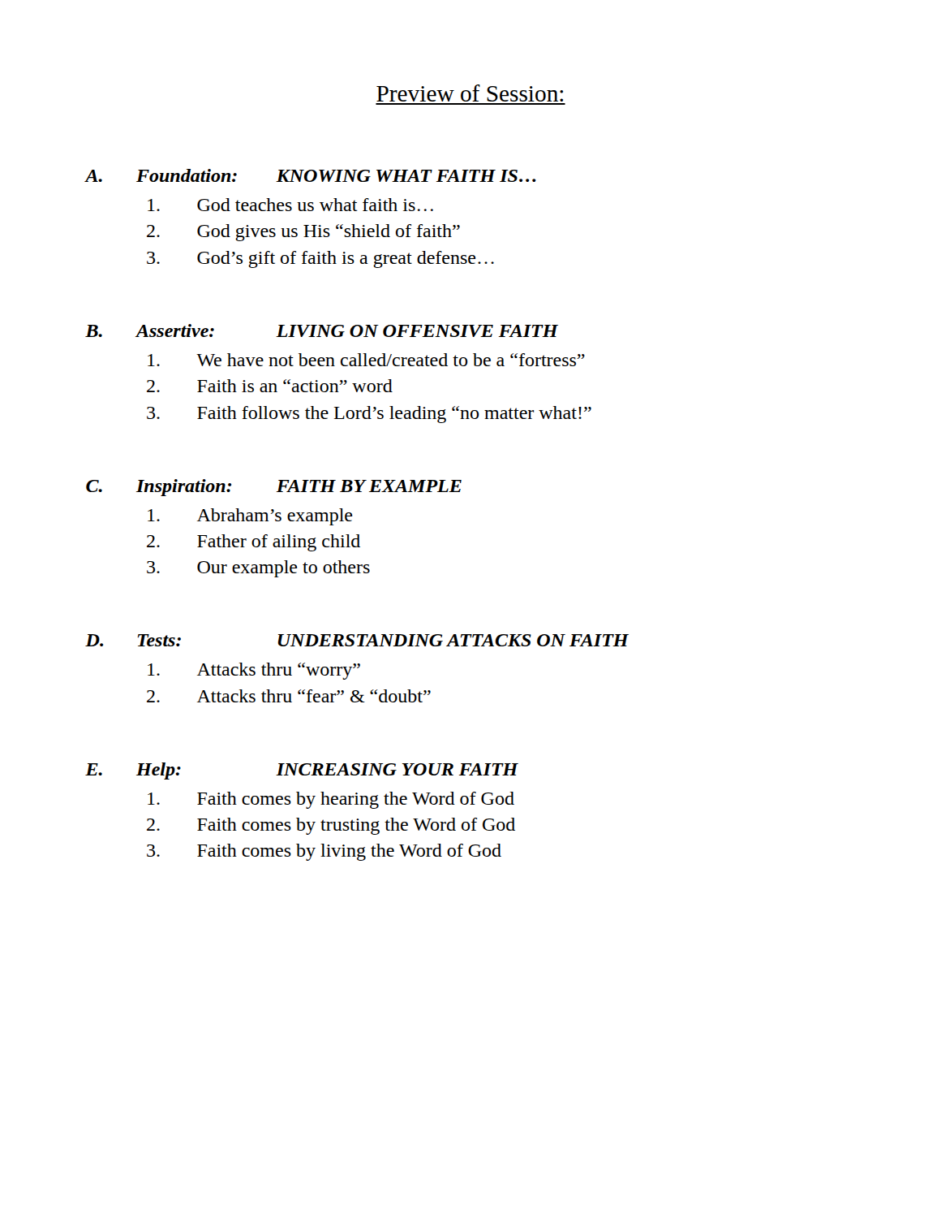Preview of Session:
A. Foundation: Knowing what faith is…
1. God teaches us what faith is…
2. God gives us His “shield of faith”
3. God’s gift of faith is a great defense…
B. Assertive: Living on offensive faith
1. We have not been called/created to be a “fortress”
2. Faith is an “action” word
3. Faith follows the Lord’s leading “no matter what!”
C. Inspiration: Faith by example
1. Abraham’s example
2. Father of ailing child
3. Our example to others
D. Tests: Understanding attacks on faith
1. Attacks thru “worry”
2. Attacks thru “fear” & “doubt”
E. Help: Increasing your faith
1. Faith comes by hearing the Word of God
2. Faith comes by trusting the Word of God
3. Faith comes by living the Word of God